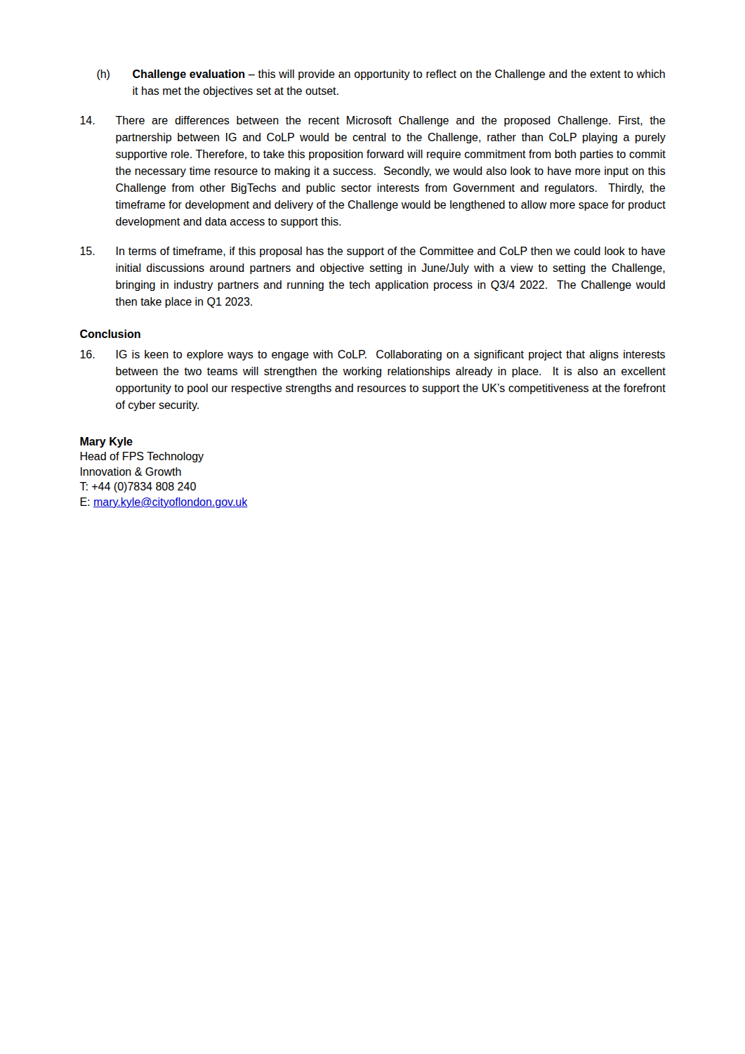(h) Challenge evaluation – this will provide an opportunity to reflect on the Challenge and the extent to which it has met the objectives set at the outset.
14. There are differences between the recent Microsoft Challenge and the proposed Challenge. First, the partnership between IG and CoLP would be central to the Challenge, rather than CoLP playing a purely supportive role. Therefore, to take this proposition forward will require commitment from both parties to commit the necessary time resource to making it a success. Secondly, we would also look to have more input on this Challenge from other BigTechs and public sector interests from Government and regulators. Thirdly, the timeframe for development and delivery of the Challenge would be lengthened to allow more space for product development and data access to support this.
15. In terms of timeframe, if this proposal has the support of the Committee and CoLP then we could look to have initial discussions around partners and objective setting in June/July with a view to setting the Challenge, bringing in industry partners and running the tech application process in Q3/4 2022. The Challenge would then take place in Q1 2023.
Conclusion
16. IG is keen to explore ways to engage with CoLP. Collaborating on a significant project that aligns interests between the two teams will strengthen the working relationships already in place. It is also an excellent opportunity to pool our respective strengths and resources to support the UK’s competitiveness at the forefront of cyber security.
Mary Kyle
Head of FPS Technology
Innovation & Growth
T: +44 (0)7834 808 240
E: mary.kyle@cityoflondon.gov.uk